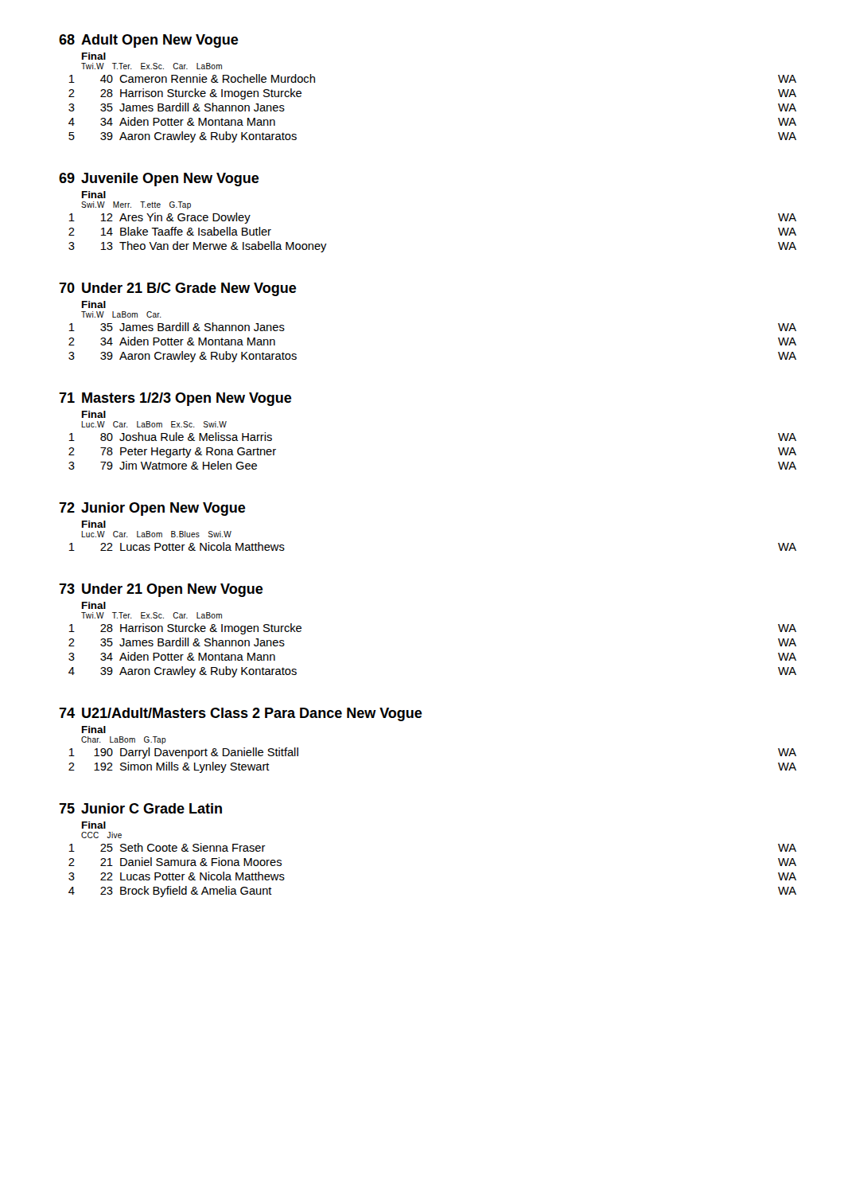68 Adult Open New Vogue
Final
Twi.W T.Ter. Ex.Sc. Car. LaBom
| 1 | 40 | Cameron Rennie & Rochelle Murdoch | WA |
| 2 | 28 | Harrison Sturcke & Imogen Sturcke | WA |
| 3 | 35 | James Bardill & Shannon Janes | WA |
| 4 | 34 | Aiden Potter & Montana Mann | WA |
| 5 | 39 | Aaron Crawley & Ruby Kontaratos | WA |
69 Juvenile Open New Vogue
Final
Swi.W Merr. T.ette G.Tap
| 1 | 12 | Ares Yin & Grace Dowley | WA |
| 2 | 14 | Blake Taaffe & Isabella Butler | WA |
| 3 | 13 | Theo Van der Merwe & Isabella Mooney | WA |
70 Under 21 B/C Grade New Vogue
Final
Twi.W LaBom Car.
| 1 | 35 | James Bardill & Shannon Janes | WA |
| 2 | 34 | Aiden Potter & Montana Mann | WA |
| 3 | 39 | Aaron Crawley & Ruby Kontaratos | WA |
71 Masters 1/2/3 Open New Vogue
Final
Luc.W Car. LaBom Ex.Sc. Swi.W
| 1 | 80 | Joshua Rule & Melissa Harris | WA |
| 2 | 78 | Peter Hegarty & Rona Gartner | WA |
| 3 | 79 | Jim Watmore & Helen Gee | WA |
72 Junior Open New Vogue
Final
Luc.W Car. LaBom B.Blues Swi.W
| 1 | 22 | Lucas Potter & Nicola Matthews | WA |
73 Under 21 Open New Vogue
Final
Twi.W T.Ter. Ex.Sc. Car. LaBom
| 1 | 28 | Harrison Sturcke & Imogen Sturcke | WA |
| 2 | 35 | James Bardill & Shannon Janes | WA |
| 3 | 34 | Aiden Potter & Montana Mann | WA |
| 4 | 39 | Aaron Crawley & Ruby Kontaratos | WA |
74 U21/Adult/Masters Class 2 Para Dance New Vogue
Final
Char. LaBom G.Tap
| 1 | 190 | Darryl Davenport & Danielle Stitfall | WA |
| 2 | 192 | Simon Mills & Lynley Stewart | WA |
75 Junior C Grade Latin
Final
CCC Jive
| 1 | 25 | Seth Coote & Sienna Fraser | WA |
| 2 | 21 | Daniel Samura & Fiona Moores | WA |
| 3 | 22 | Lucas Potter & Nicola Matthews | WA |
| 4 | 23 | Brock Byfield & Amelia Gaunt | WA |